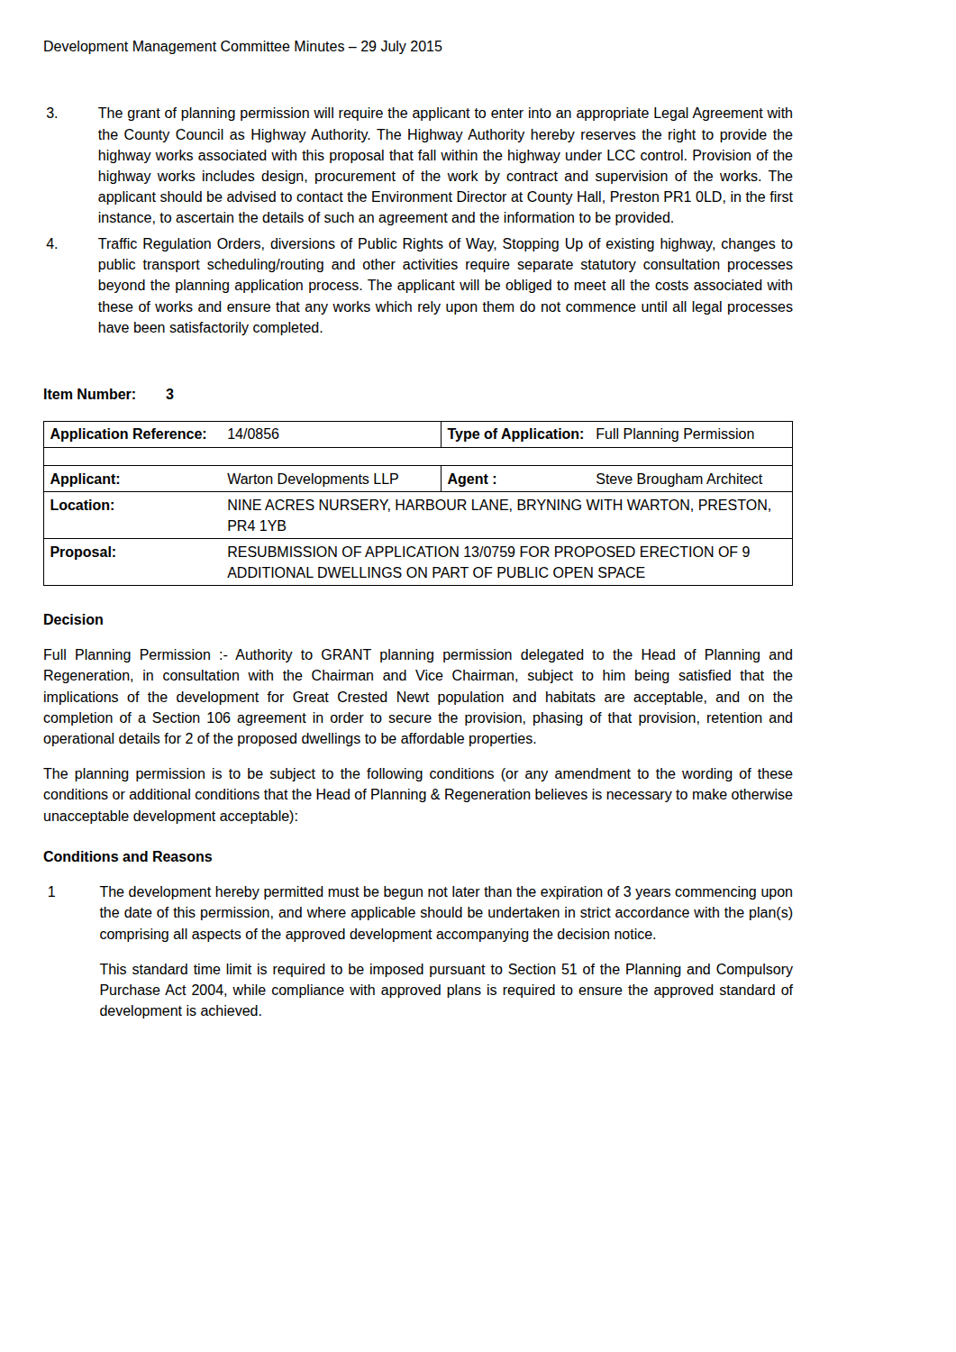Development Management Committee Minutes – 29 July 2015
3. The grant of planning permission will require the applicant to enter into an appropriate Legal Agreement with the County Council as Highway Authority. The Highway Authority hereby reserves the right to provide the highway works associated with this proposal that fall within the highway under LCC control. Provision of the highway works includes design, procurement of the work by contract and supervision of the works. The applicant should be advised to contact the Environment Director at County Hall, Preston PR1 0LD, in the first instance, to ascertain the details of such an agreement and the information to be provided.
4. Traffic Regulation Orders, diversions of Public Rights of Way, Stopping Up of existing highway, changes to public transport scheduling/routing and other activities require separate statutory consultation processes beyond the planning application process. The applicant will be obliged to meet all the costs associated with these of works and ensure that any works which rely upon them do not commence until all legal processes have been satisfactorily completed.
Item Number: 3
| Application Reference: | 14/0856 | Type of Application: | Full Planning Permission |
| Applicant: | Warton Developments LLP | Agent : | Steve Brougham Architect |
| Location: | NINE ACRES NURSERY, HARBOUR LANE, BRYNING WITH WARTON, PRESTON, PR4 1YB |
| Proposal: | RESUBMISSION OF APPLICATION 13/0759 FOR PROPOSED ERECTION OF 9 ADDITIONAL DWELLINGS ON PART OF PUBLIC OPEN SPACE |
Decision
Full Planning Permission :- Authority to GRANT planning permission delegated to the Head of Planning and Regeneration, in consultation with the Chairman and Vice Chairman, subject to him being satisfied that the implications of the development for Great Crested Newt population and habitats are acceptable, and on the completion of a Section 106 agreement in order to secure the provision, phasing of that provision, retention and operational details for 2 of the proposed dwellings to be affordable properties.
The planning permission is to be subject to the following conditions (or any amendment to the wording of these conditions or additional conditions that the Head of Planning & Regeneration believes is necessary to make otherwise unacceptable development acceptable):
Conditions and Reasons
1
The development hereby permitted must be begun not later than the expiration of 3 years commencing upon the date of this permission, and where applicable should be undertaken in strict accordance with the plan(s) comprising all aspects of the approved development accompanying the decision notice.
This standard time limit is required to be imposed pursuant to Section 51 of the Planning and Compulsory Purchase Act 2004, while compliance with approved plans is required to ensure the approved standard of development is achieved.